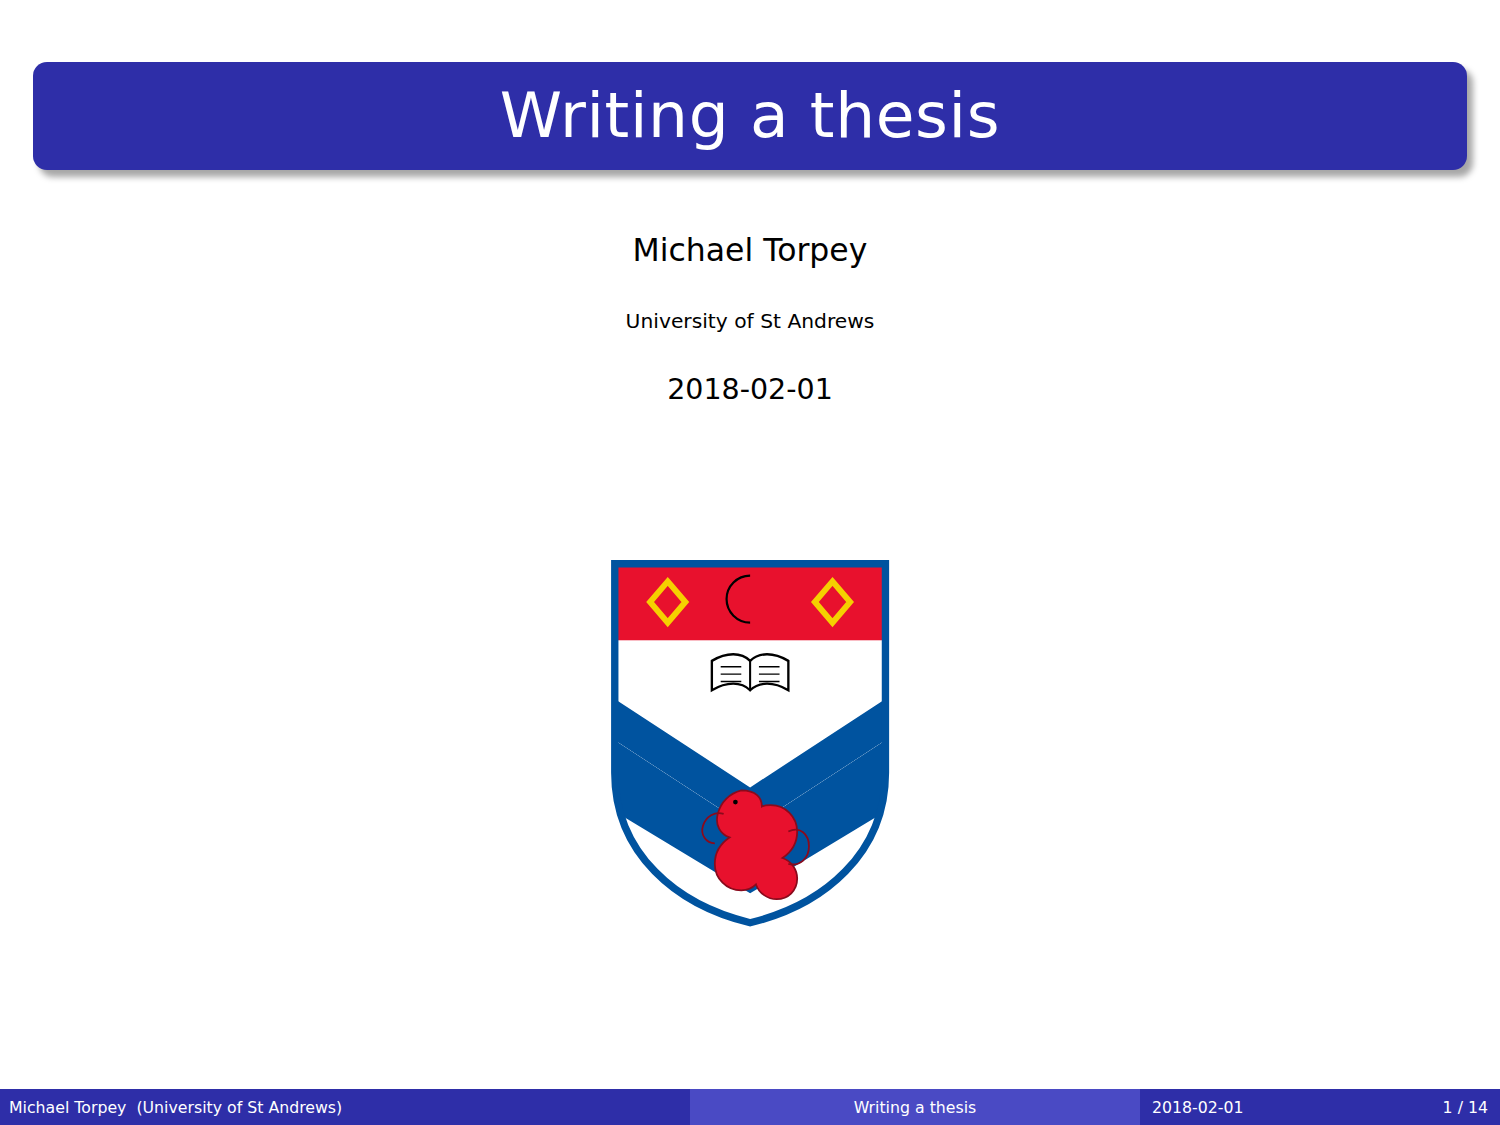Writing a thesis
Michael Torpey
University of St Andrews
2018-02-01
University of St Andrews crest
Michael Torpey (University of St Andrews)
Writing a thesis
2018-02-011 / 14